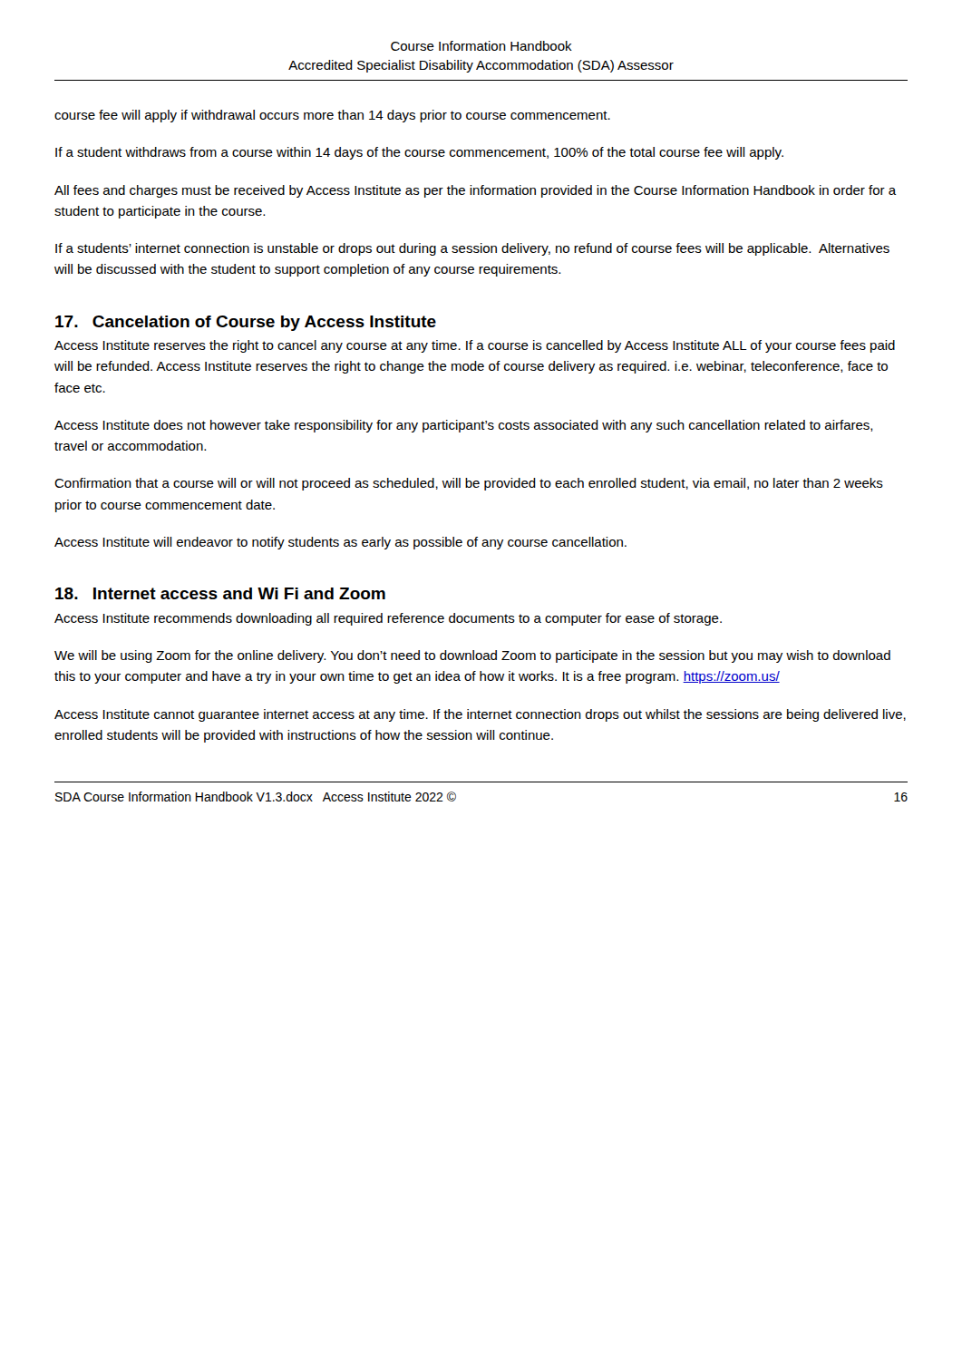Course Information Handbook Accredited Specialist Disability Accommodation (SDA) Assessor
course fee will apply if withdrawal occurs more than 14 days prior to course commencement.
If a student withdraws from a course within 14 days of the course commencement, 100% of the total course fee will apply.
All fees and charges must be received by Access Institute as per the information provided in the Course Information Handbook in order for a student to participate in the course.
If a students’ internet connection is unstable or drops out during a session delivery, no refund of course fees will be applicable. Alternatives will be discussed with the student to support completion of any course requirements.
17. Cancelation of Course by Access Institute
Access Institute reserves the right to cancel any course at any time. If a course is cancelled by Access Institute ALL of your course fees paid will be refunded. Access Institute reserves the right to change the mode of course delivery as required. i.e. webinar, teleconference, face to face etc.
Access Institute does not however take responsibility for any participant’s costs associated with any such cancellation related to airfares, travel or accommodation.
Confirmation that a course will or will not proceed as scheduled, will be provided to each enrolled student, via email, no later than 2 weeks prior to course commencement date.
Access Institute will endeavor to notify students as early as possible of any course cancellation.
18. Internet access and Wi Fi and Zoom
Access Institute recommends downloading all required reference documents to a computer for ease of storage.
We will be using Zoom for the online delivery. You don’t need to download Zoom to participate in the session but you may wish to download this to your computer and have a try in your own time to get an idea of how it works. It is a free program. https://zoom.us/
Access Institute cannot guarantee internet access at any time. If the internet connection drops out whilst the sessions are being delivered live, enrolled students will be provided with instructions of how the session will continue.
SDA Course Information Handbook V1.3.docx Access Institute 2022 © 16